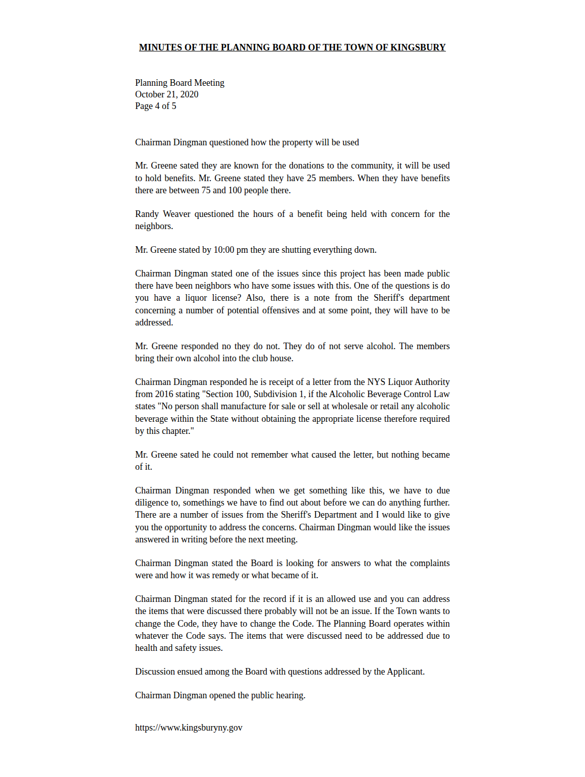MINUTES OF THE PLANNING BOARD OF THE TOWN OF KINGSBURY
Planning Board Meeting
October 21, 2020
Page 4 of 5
Chairman Dingman questioned how the property will be used
Mr. Greene sated they are known for the donations to the community, it will be used to hold benefits. Mr. Greene stated they have 25 members. When they have benefits there are between 75 and 100 people there.
Randy Weaver questioned the hours of a benefit being held with concern for the neighbors.
Mr. Greene stated by 10:00 pm they are shutting everything down.
Chairman Dingman stated one of the issues since this project has been made public there have been neighbors who have some issues with this. One of the questions is do you have a liquor license? Also, there is a note from the Sheriff's department concerning a number of potential offensives and at some point, they will have to be addressed.
Mr. Greene responded no they do not. They do of not serve alcohol. The members bring their own alcohol into the club house.
Chairman Dingman responded he is receipt of a letter from the NYS Liquor Authority from 2016 stating "Section 100, Subdivision 1, if the Alcoholic Beverage Control Law states "No person shall manufacture for sale or sell at wholesale or retail any alcoholic beverage within the State without obtaining the appropriate license therefore required by this chapter."
Mr. Greene sated he could not remember what caused the letter, but nothing became of it.
Chairman Dingman responded when we get something like this, we have to due diligence to, somethings we have to find out about before we can do anything further. There are a number of issues from the Sheriff's Department and I would like to give you the opportunity to address the concerns. Chairman Dingman would like the issues answered in writing before the next meeting.
Chairman Dingman stated the Board is looking for answers to what the complaints were and how it was remedy or what became of it.
Chairman Dingman stated for the record if it is an allowed use and you can address the items that were discussed there probably will not be an issue. If the Town wants to change the Code, they have to change the Code. The Planning Board operates within whatever the Code says. The items that were discussed need to be addressed due to health and safety issues.
Discussion ensued among the Board with questions addressed by the Applicant.
Chairman Dingman opened the public hearing.
https://www.kingsburyny.gov